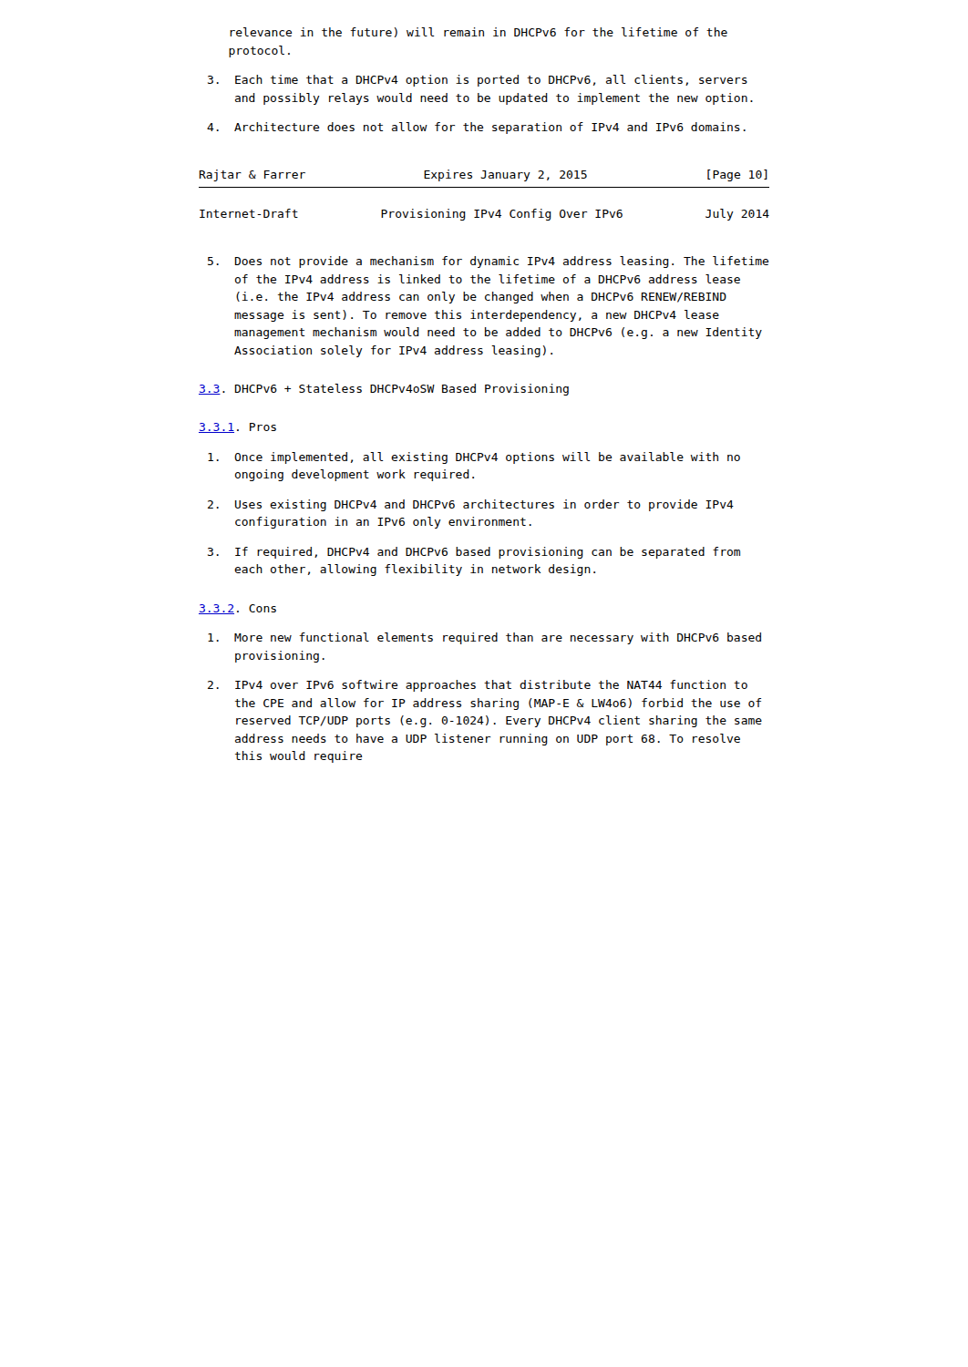relevance in the future) will remain in DHCPv6 for the lifetime of the protocol.
Each time that a DHCPv4 option is ported to DHCPv6, all clients, servers and possibly relays would need to be updated to implement the new option.
Architecture does not allow for the separation of IPv4 and IPv6 domains.
Rajtar & Farrer Expires January 2, 2015 [Page 10]
Internet-Draft Provisioning IPv4 Config Over IPv6 July 2014
Does not provide a mechanism for dynamic IPv4 address leasing. The lifetime of the IPv4 address is linked to the lifetime of a DHCPv6 address lease (i.e. the IPv4 address can only be changed when a DHCPv6 RENEW/REBIND message is sent). To remove this interdependency, a new DHCPv4 lease management mechanism would need to be added to DHCPv6 (e.g. a new Identity Association solely for IPv4 address leasing).
3.3. DHCPv6 + Stateless DHCPv4oSW Based Provisioning
3.3.1. Pros
Once implemented, all existing DHCPv4 options will be available with no ongoing development work required.
Uses existing DHCPv4 and DHCPv6 architectures in order to provide IPv4 configuration in an IPv6 only environment.
If required, DHCPv4 and DHCPv6 based provisioning can be separated from each other, allowing flexibility in network design.
3.3.2. Cons
More new functional elements required than are necessary with DHCPv6 based provisioning.
IPv4 over IPv6 softwire approaches that distribute the NAT44 function to the CPE and allow for IP address sharing (MAP-E & LW4o6) forbid the use of reserved TCP/UDP ports (e.g. 0-1024). Every DHCPv4 client sharing the same address needs to have a UDP listener running on UDP port 68. To resolve this would require